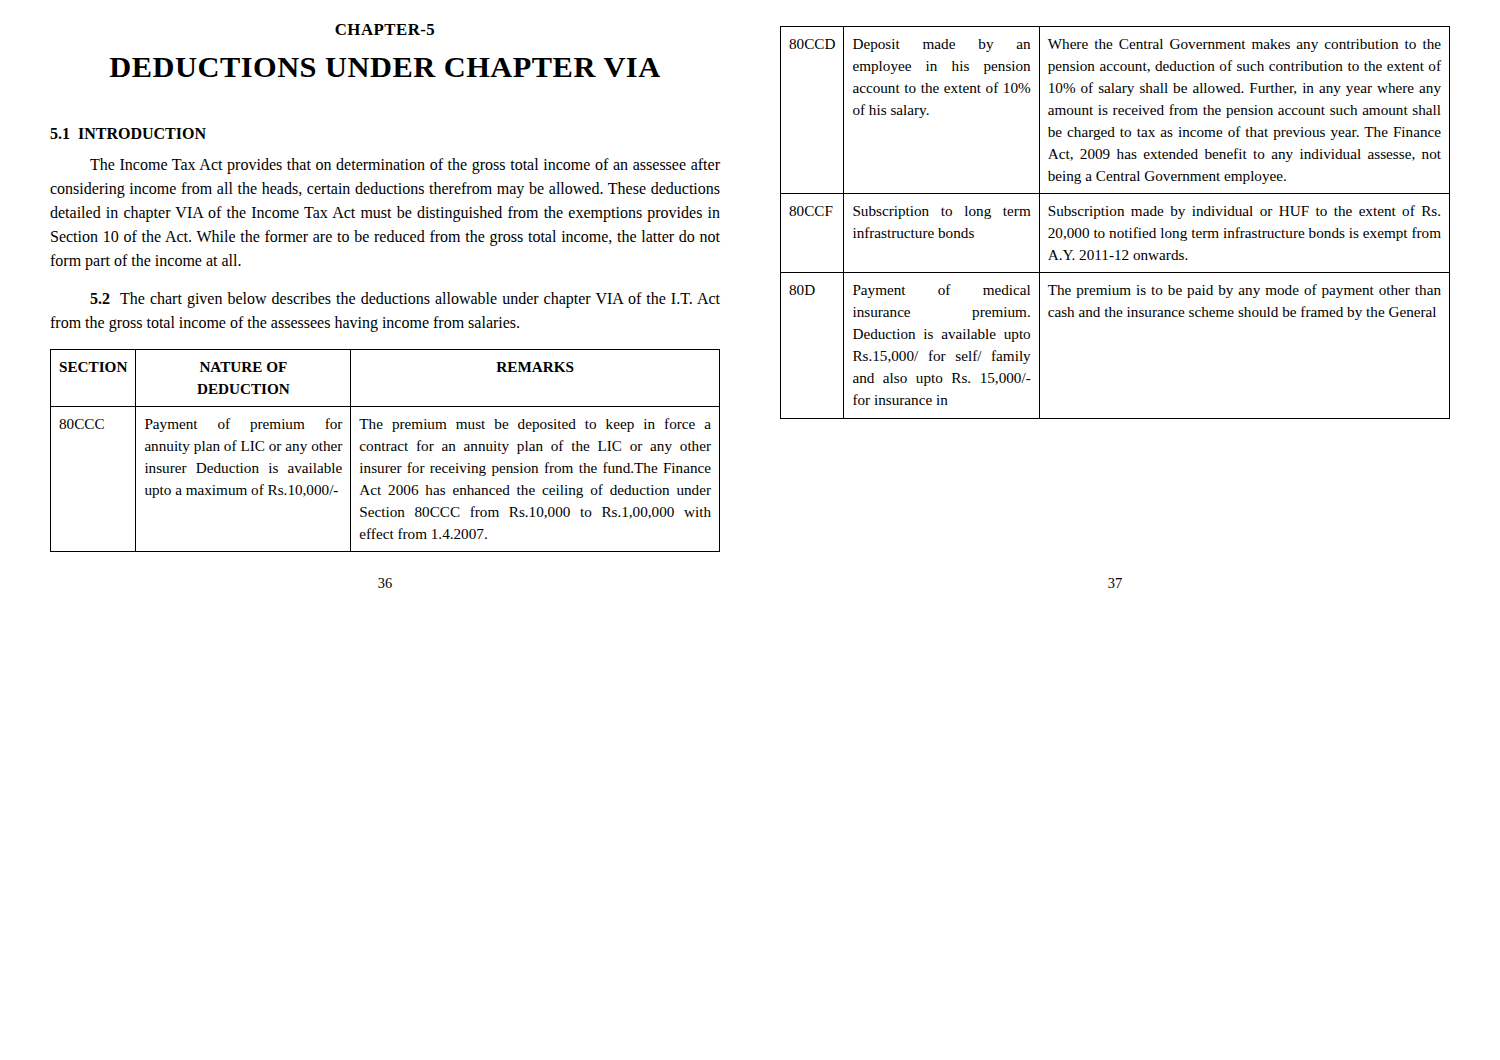CHAPTER-5
DEDUCTIONS UNDER CHAPTER VIA
5.1 INTRODUCTION
The Income Tax Act provides that on determination of the gross total income of an assessee after considering income from all the heads, certain deductions therefrom may be allowed. These deductions detailed in chapter VIA of the Income Tax Act must be distinguished from the exemptions provides in Section 10 of the Act. While the former are to be reduced from the gross total income, the latter do not form part of the income at all.
5.2 The chart given below describes the deductions allowable under chapter VIA of the I.T. Act from the gross total income of the assessees having income from salaries.
| SECTION | NATURE OF DEDUCTION | REMARKS |
| --- | --- | --- |
| 80CCC | Payment of premium for annuity plan of LIC or any other insurer Deduction is available upto a maximum of Rs.10,000/- | The premium must be deposited to keep in force a contract for an annuity plan of the LIC or any other insurer for receiving pension from the fund.The Finance Act 2006 has enhanced the ceiling of deduction under Section 80CCC from Rs.10,000 to Rs.1,00,000 with effect from 1.4.2007. |
36
| 80CCD | Deposit made by an employee in his pension account to the extent of 10% of his salary. | Where the Central Government makes any contribution to the pension account, deduction of such contribution to the extent of 10% of salary shall be allowed. Further, in any year where any amount is received from the pension account such amount shall be charged to tax as income of that previous year. The Finance Act, 2009 has extended benefit to any individual assesse, not being a Central Government employee. |
| 80CCF | Subscription to long term infrastructure bonds | Subscription made by individual or HUF to the extent of Rs. 20,000 to notified long term infrastructure bonds is exempt from A.Y. 2011-12 onwards. |
| 80D | Payment of medical insurance premium. Deduction is available upto Rs.15,000/ for self/ family and also upto Rs. 15,000/- for insurance in | The premium is to be paid by any mode of payment other than cash and the insurance scheme should be framed by the General |
37